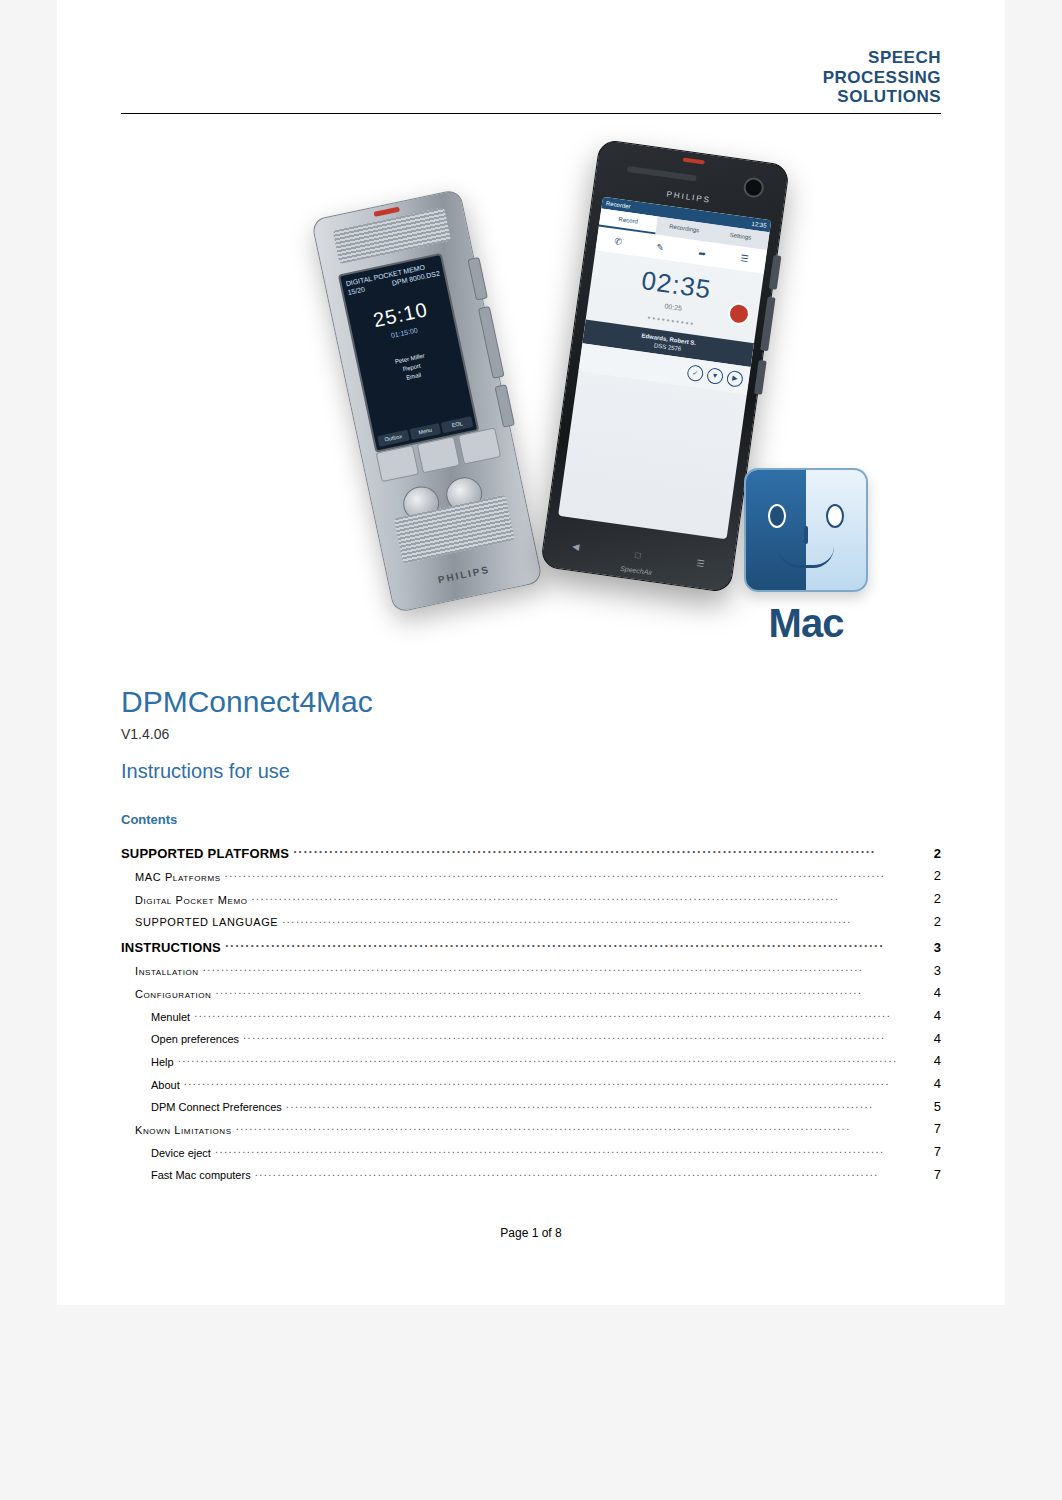SPEECH PROCESSING SOLUTIONS
DIGITAL POCKET MEMO
15/20 DPM 8000.DS2
25:10
01:15:00
Peter Miller
Report
Email
Outbox
Menu
EOL
PHILIPS
PHILIPS
Recorder 12:35
Record
Recordings
Settings
✆✎➦☰
02:3500:25
••••••••••
Edwards, Robert S.
DSS 2576
✓▼▶
◀□☰
SpeechAir
Mac
DPMConnect4Mac
V1.4.06
Instructions for use
Contents
| SUPPORTED PLATFORMS .................................................................................................................. | 2 |
| MAC Platforms ................................................................................................................................................. | 2 |
| Digital Pocket Memo ................................................................................................................................. | 2 |
| SUPPORTED LANGUAGE ............................................................................................................................. | 2 |
| INSTRUCTIONS ................................................................................................................................. | 3 |
| Installation ................................................................................................................................................. | 3 |
| Configuration .............................................................................................................................................. | 4 |
| Menulet ......................................................................................................................................................... | 4 |
| Open preferences ............................................................................................................................................. | 4 |
| Help .............................................................................................................................................................. | 4 |
| About ........................................................................................................................................................... | 4 |
| DPM Connect Preferences ................................................................................................................................. | 5 |
| Known Limitations ....................................................................................................................................... | 7 |
| Device eject ................................................................................................................................................... | 7 |
| Fast Mac computers ......................................................................................................................................... | 7 |
Page 1 of 8